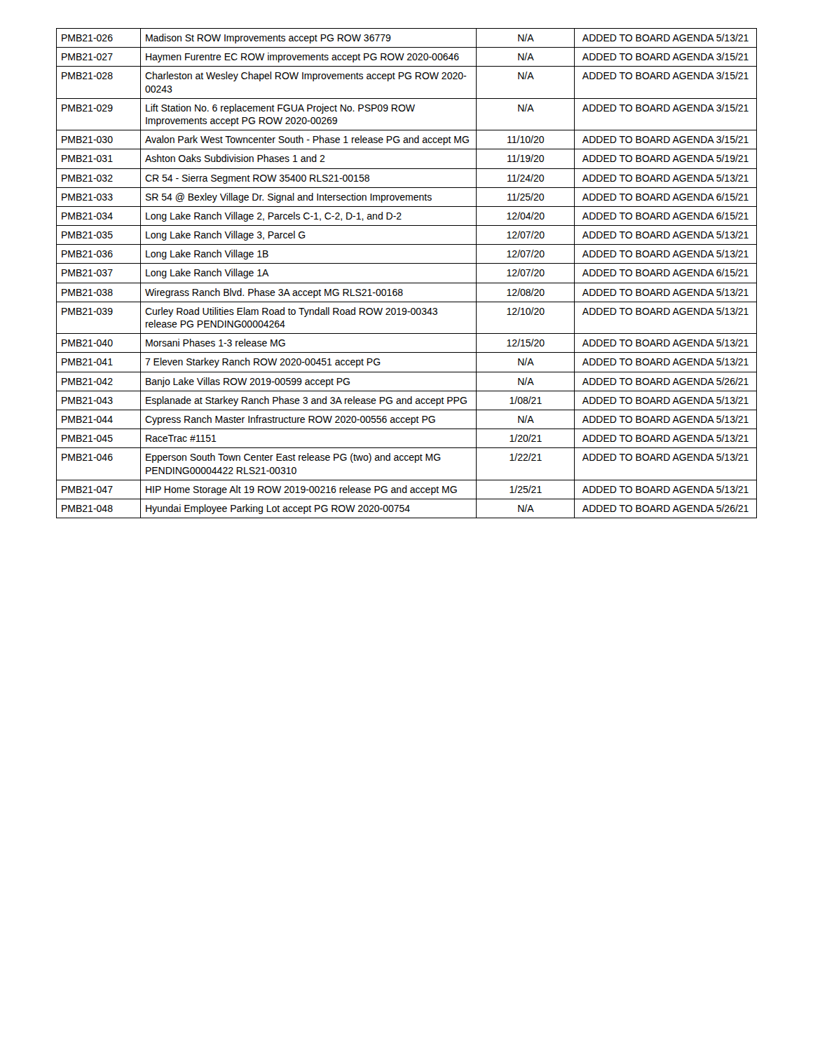| PMB21-026 | Madison St ROW Improvements accept PG ROW 36779 | N/A | ADDED TO BOARD AGENDA 5/13/21 |
| PMB21-027 | Haymen Furentre EC ROW improvements accept PG ROW 2020-00646 | N/A | ADDED TO BOARD AGENDA 3/15/21 |
| PMB21-028 | Charleston at Wesley Chapel ROW Improvements accept PG ROW 2020-00243 | N/A | ADDED TO BOARD AGENDA 3/15/21 |
| PMB21-029 | Lift Station No. 6 replacement FGUA Project No. PSP09 ROW Improvements accept PG ROW 2020-00269 | N/A | ADDED TO BOARD AGENDA 3/15/21 |
| PMB21-030 | Avalon Park West Towncenter South - Phase 1 release PG and accept MG | 11/10/20 | ADDED TO BOARD AGENDA 3/15/21 |
| PMB21-031 | Ashton Oaks Subdivision Phases 1 and 2 | 11/19/20 | ADDED TO BOARD AGENDA 5/19/21 |
| PMB21-032 | CR 54 - Sierra Segment ROW 35400 RLS21-00158 | 11/24/20 | ADDED TO BOARD AGENDA 5/13/21 |
| PMB21-033 | SR 54 @ Bexley Village Dr. Signal and Intersection Improvements | 11/25/20 | ADDED TO BOARD AGENDA 6/15/21 |
| PMB21-034 | Long Lake Ranch Village 2, Parcels C-1, C-2, D-1, and D-2 | 12/04/20 | ADDED TO BOARD AGENDA 6/15/21 |
| PMB21-035 | Long Lake Ranch Village 3, Parcel G | 12/07/20 | ADDED TO BOARD AGENDA 5/13/21 |
| PMB21-036 | Long Lake Ranch Village 1B | 12/07/20 | ADDED TO BOARD AGENDA 5/13/21 |
| PMB21-037 | Long Lake Ranch Village 1A | 12/07/20 | ADDED TO BOARD AGENDA 6/15/21 |
| PMB21-038 | Wiregrass Ranch Blvd. Phase 3A accept MG RLS21-00168 | 12/08/20 | ADDED TO BOARD AGENDA 5/13/21 |
| PMB21-039 | Curley Road Utilities Elam Road to Tyndall Road ROW 2019-00343 release PG PENDING00004264 | 12/10/20 | ADDED TO BOARD AGENDA 5/13/21 |
| PMB21-040 | Morsani Phases 1-3 release MG | 12/15/20 | ADDED TO BOARD AGENDA 5/13/21 |
| PMB21-041 | 7 Eleven Starkey Ranch ROW 2020-00451 accept PG | N/A | ADDED TO BOARD AGENDA 5/13/21 |
| PMB21-042 | Banjo Lake Villas ROW 2019-00599 accept PG | N/A | ADDED TO BOARD AGENDA 5/26/21 |
| PMB21-043 | Esplanade at Starkey Ranch Phase 3 and 3A release PG and accept PPG | 1/08/21 | ADDED TO BOARD AGENDA 5/13/21 |
| PMB21-044 | Cypress Ranch Master Infrastructure ROW 2020-00556 accept PG | N/A | ADDED TO BOARD AGENDA 5/13/21 |
| PMB21-045 | RaceTrac #1151 | 1/20/21 | ADDED TO BOARD AGENDA 5/13/21 |
| PMB21-046 | Epperson South Town Center East release PG (two) and accept MG PENDING00004422 RLS21-00310 | 1/22/21 | ADDED TO BOARD AGENDA 5/13/21 |
| PMB21-047 | HIP Home Storage Alt 19 ROW 2019-00216 release PG and accept MG | 1/25/21 | ADDED TO BOARD AGENDA 5/13/21 |
| PMB21-048 | Hyundai Employee Parking Lot accept PG ROW 2020-00754 | N/A | ADDED TO BOARD AGENDA 5/26/21 |